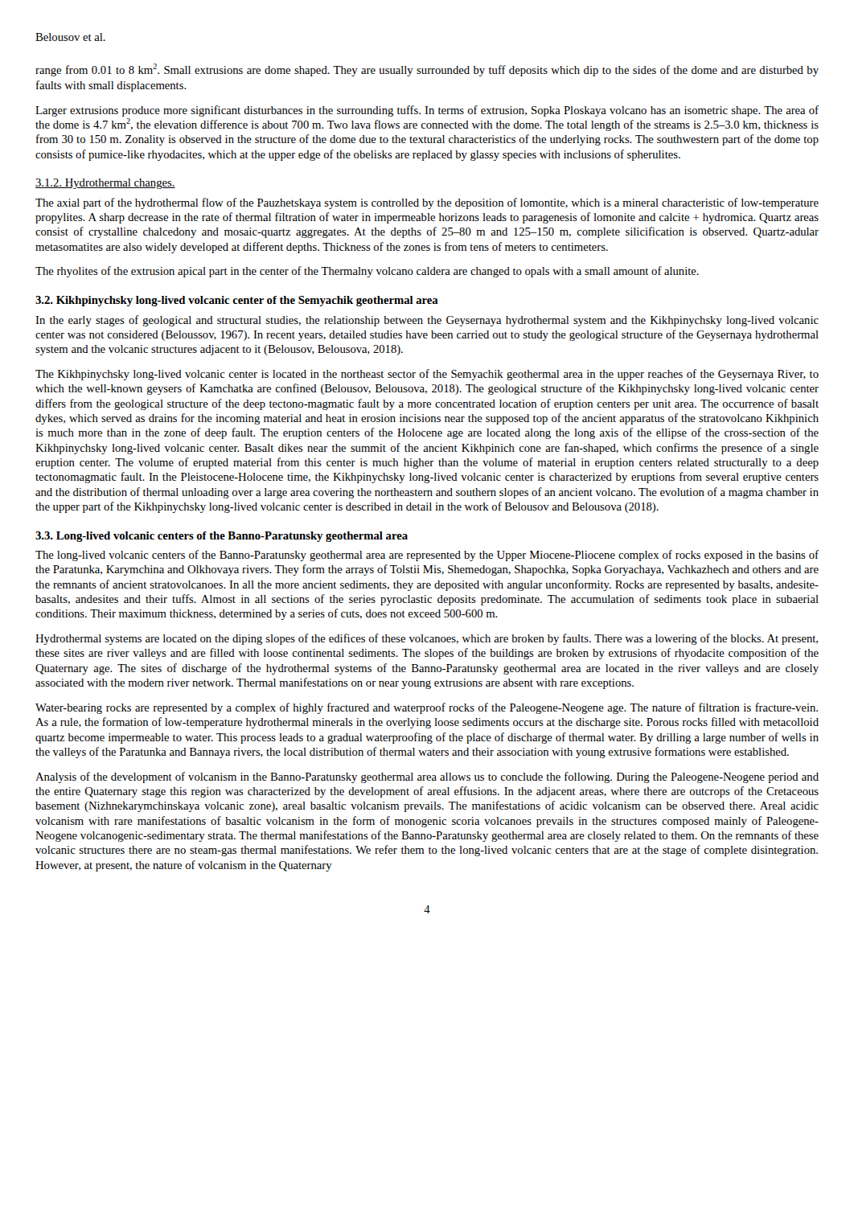Belousov et al.
range from 0.01 to 8 km2. Small extrusions are dome shaped. They are usually surrounded by tuff deposits which dip to the sides of the dome and are disturbed by faults with small displacements.
Larger extrusions produce more significant disturbances in the surrounding tuffs. In terms of extrusion, Sopka Ploskaya volcano has an isometric shape. The area of the dome is 4.7 km2, the elevation difference is about 700 m. Two lava flows are connected with the dome. The total length of the streams is 2.5–3.0 km, thickness is from 30 to 150 m. Zonality is observed in the structure of the dome due to the textural characteristics of the underlying rocks. The southwestern part of the dome top consists of pumice-like rhyodacites, which at the upper edge of the obelisks are replaced by glassy species with inclusions of spherulites.
3.1.2. Hydrothermal changes.
The axial part of the hydrothermal flow of the Pauzhetskaya system is controlled by the deposition of lomontite, which is a mineral characteristic of low-temperature propylites. A sharp decrease in the rate of thermal filtration of water in impermeable horizons leads to paragenesis of lomonite and calcite + hydromica. Quartz areas consist of crystalline chalcedony and mosaic-quartz aggregates. At the depths of 25–80 m and 125–150 m, complete silicification is observed. Quartz-adular metasomatites are also widely developed at different depths. Thickness of the zones is from tens of meters to centimeters.
The rhyolites of the extrusion apical part in the center of the Thermalny volcano caldera are changed to opals with a small amount of alunite.
3.2. Kikhpinychsky long-lived volcanic center of the Semyachik geothermal area
In the early stages of geological and structural studies, the relationship between the Geysernaya hydrothermal system and the Kikhpinychsky long-lived volcanic center was not considered (Beloussov, 1967). In recent years, detailed studies have been carried out to study the geological structure of the Geysernaya hydrothermal system and the volcanic structures adjacent to it (Belousov, Belousova, 2018).
The Kikhpinychsky long-lived volcanic center is located in the northeast sector of the Semyachik geothermal area in the upper reaches of the Geysernaya River, to which the well-known geysers of Kamchatka are confined (Belousov, Belousova, 2018). The geological structure of the Kikhpinychsky long-lived volcanic center differs from the geological structure of the deep tectono-magmatic fault by a more concentrated location of eruption centers per unit area. The occurrence of basalt dykes, which served as drains for the incoming material and heat in erosion incisions near the supposed top of the ancient apparatus of the stratovolcano Kikhpinich is much more than in the zone of deep fault. The eruption centers of the Holocene age are located along the long axis of the ellipse of the cross-section of the Kikhpinychsky long-lived volcanic center. Basalt dikes near the summit of the ancient Kikhpinich cone are fan-shaped, which confirms the presence of a single eruption center. The volume of erupted material from this center is much higher than the volume of material in eruption centers related structurally to a deep tectonomagmatic fault. In the Pleistocene-Holocene time, the Kikhpinychsky long-lived volcanic center is characterized by eruptions from several eruptive centers and the distribution of thermal unloading over a large area covering the northeastern and southern slopes of an ancient volcano. The evolution of a magma chamber in the upper part of the Kikhpinychsky long-lived volcanic center is described in detail in the work of Belousov and Belousova (2018).
3.3. Long-lived volcanic centers of the Banno-Paratunsky geothermal area
The long-lived volcanic centers of the Banno-Paratunsky geothermal area are represented by the Upper Miocene-Pliocene complex of rocks exposed in the basins of the Paratunka, Karymchina and Olkhovaya rivers. They form the arrays of Tolstii Mis, Shemedogan, Shapochka, Sopka Goryachaya, Vachkazhech and others and are the remnants of ancient stratovolcanoes. In all the more ancient sediments, they are deposited with angular unconformity. Rocks are represented by basalts, andesite-basalts, andesites and their tuffs. Almost in all sections of the series pyroclastic deposits predominate. The accumulation of sediments took place in subaerial conditions. Their maximum thickness, determined by a series of cuts, does not exceed 500-600 m.
Hydrothermal systems are located on the diping slopes of the edifices of these volcanoes, which are broken by faults. There was a lowering of the blocks. At present, these sites are river valleys and are filled with loose continental sediments. The slopes of the buildings are broken by extrusions of rhyodacite composition of the Quaternary age. The sites of discharge of the hydrothermal systems of the Banno-Paratunsky geothermal area are located in the river valleys and are closely associated with the modern river network. Thermal manifestations on or near young extrusions are absent with rare exceptions.
Water-bearing rocks are represented by a complex of highly fractured and waterproof rocks of the Paleogene-Neogene age. The nature of filtration is fracture-vein. As a rule, the formation of low-temperature hydrothermal minerals in the overlying loose sediments occurs at the discharge site. Porous rocks filled with metacolloid quartz become impermeable to water. This process leads to a gradual waterproofing of the place of discharge of thermal water. By drilling a large number of wells in the valleys of the Paratunka and Bannaya rivers, the local distribution of thermal waters and their association with young extrusive formations were established.
Analysis of the development of volcanism in the Banno-Paratunsky geothermal area allows us to conclude the following. During the Paleogene-Neogene period and the entire Quaternary stage this region was characterized by the development of areal effusions. In the adjacent areas, where there are outcrops of the Cretaceous basement (Nizhnekarymchinskaya volcanic zone), areal basaltic volcanism prevails. The manifestations of acidic volcanism can be observed there. Areal acidic volcanism with rare manifestations of basaltic volcanism in the form of monogenic scoria volcanoes prevails in the structures composed mainly of Paleogene-Neogene volcanogenic-sedimentary strata. The thermal manifestations of the Banno-Paratunsky geothermal area are closely related to them. On the remnants of these volcanic structures there are no steam-gas thermal manifestations. We refer them to the long-lived volcanic centers that are at the stage of complete disintegration. However, at present, the nature of volcanism in the Quaternary
4